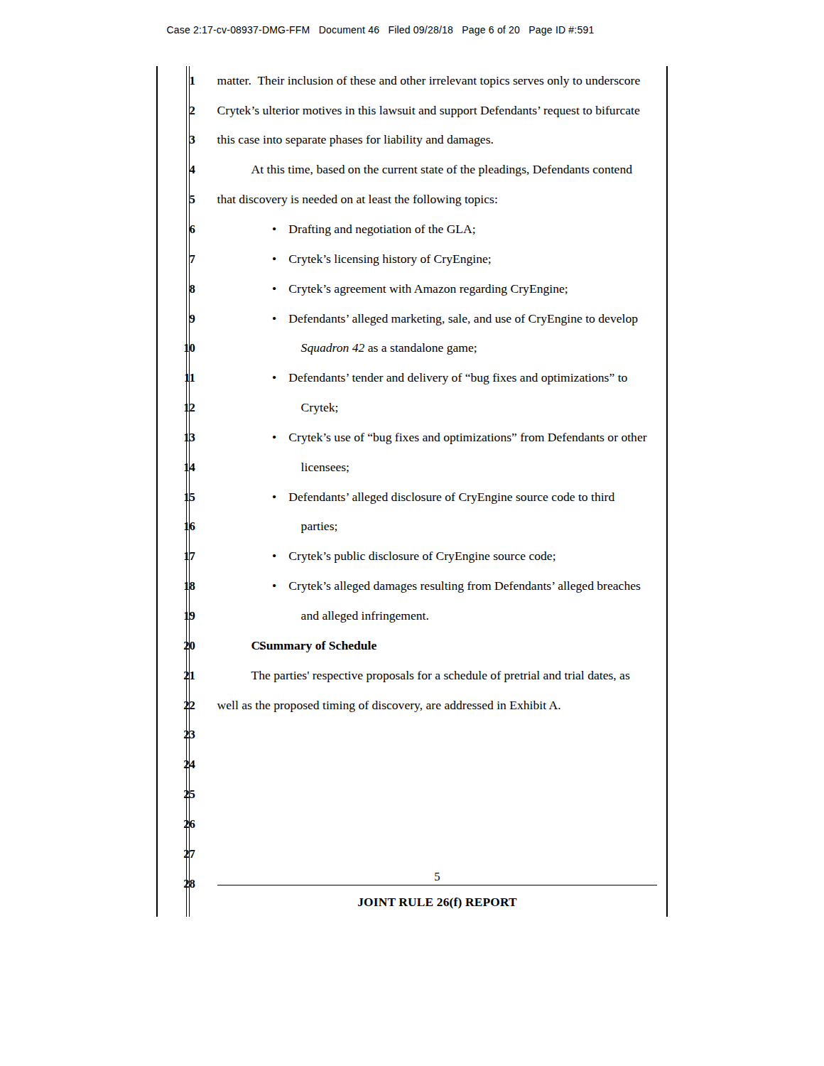Case 2:17-cv-08937-DMG-FFM Document 46 Filed 09/28/18 Page 6 of 20 Page ID #:591
| 1 | matter. Their inclusion of these and other irrelevant topics serves only to underscore |
| 2 | Crytek’s ulterior motives in this lawsuit and support Defendants’ request to bifurcate |
| 3 | this case into separate phases for liability and damages. |
| 4 | At this time, based on the current state of the pleadings, Defendants contend |
| 5 | that discovery is needed on at least the following topics: |
| 6 | • Drafting and negotiation of the GLA; |
| 7 | • Crytek’s licensing history of CryEngine; |
| 8 | • Crytek’s agreement with Amazon regarding CryEngine; |
| 9 | • Defendants’ alleged marketing, sale, and use of CryEngine to develop |
| 10 | Squadron 42 as a standalone game; |
| 11 | • Defendants’ tender and delivery of “bug fixes and optimizations” to |
| 12 | Crytek; |
| 13 | • Crytek’s use of “bug fixes and optimizations” from Defendants or other |
| 14 | licensees; |
| 15 | • Defendants’ alleged disclosure of CryEngine source code to third |
| 16 | parties; |
| 17 | • Crytek’s public disclosure of CryEngine source code; |
| 18 | • Crytek’s alleged damages resulting from Defendants’ alleged breaches |
| 19 | and alleged infringement. |
| 20 | C. Summary of Schedule |
| 21 | The parties' respective proposals for a schedule of pretrial and trial dates, as |
| 22 | well as the proposed timing of discovery, are addressed in Exhibit A. |
| 23 | |
| 24 | |
| 25 | |
| 26 | |
| 27 | |
| 28 | 5 JOINT RULE 26(f) REPORT |